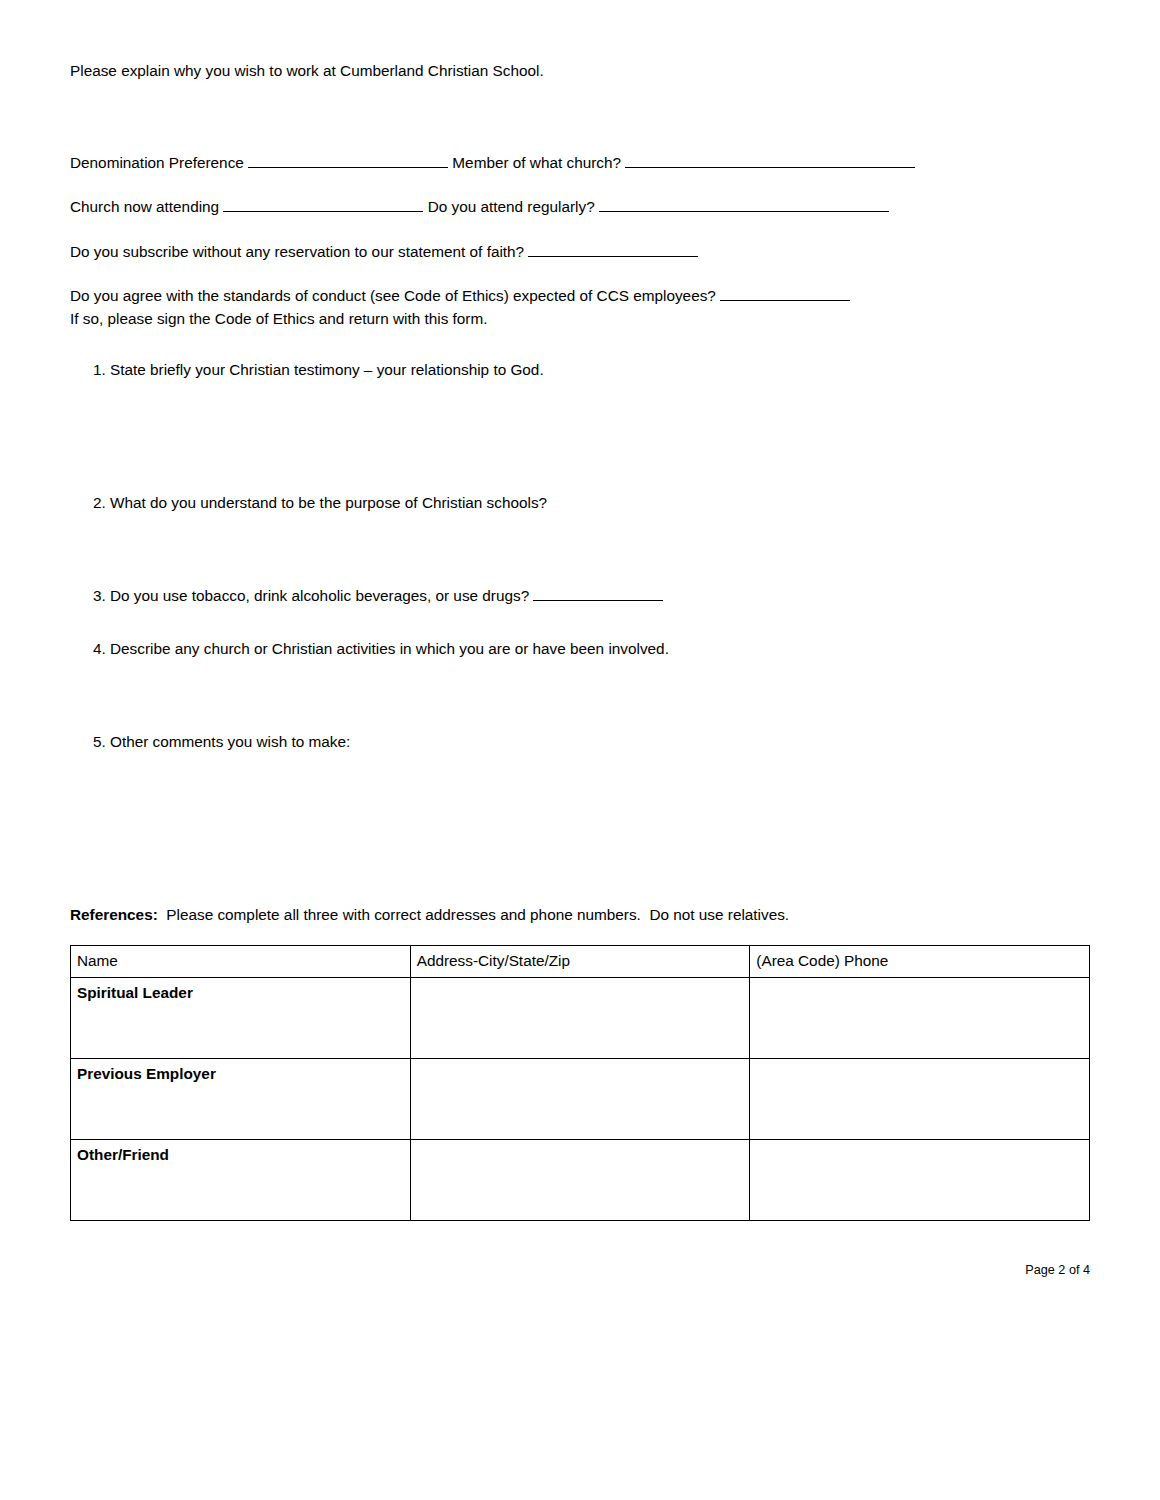Please explain why you wish to work at Cumberland Christian School.
Denomination Preference Member of what church?
Church now attending Do you attend regularly?
Do you subscribe without any reservation to our statement of faith?
Do you agree with the standards of conduct (see Code of Ethics) expected of CCS employees?
If so, please sign the Code of Ethics and return with this form.
State briefly your Christian testimony – your relationship to God.
What do you understand to be the purpose of Christian schools?
Do you use tobacco, drink alcoholic beverages, or use drugs?
Describe any church or Christian activities in which you are or have been involved.
Other comments you wish to make:
References: Please complete all three with correct addresses and phone numbers. Do not use relatives.
| Name | Address-City/State/Zip | (Area Code) Phone |
| --- | --- | --- |
| Spiritual Leader | | |
| Previous Employer | | |
| Other/Friend | | |
Page 2 of 4